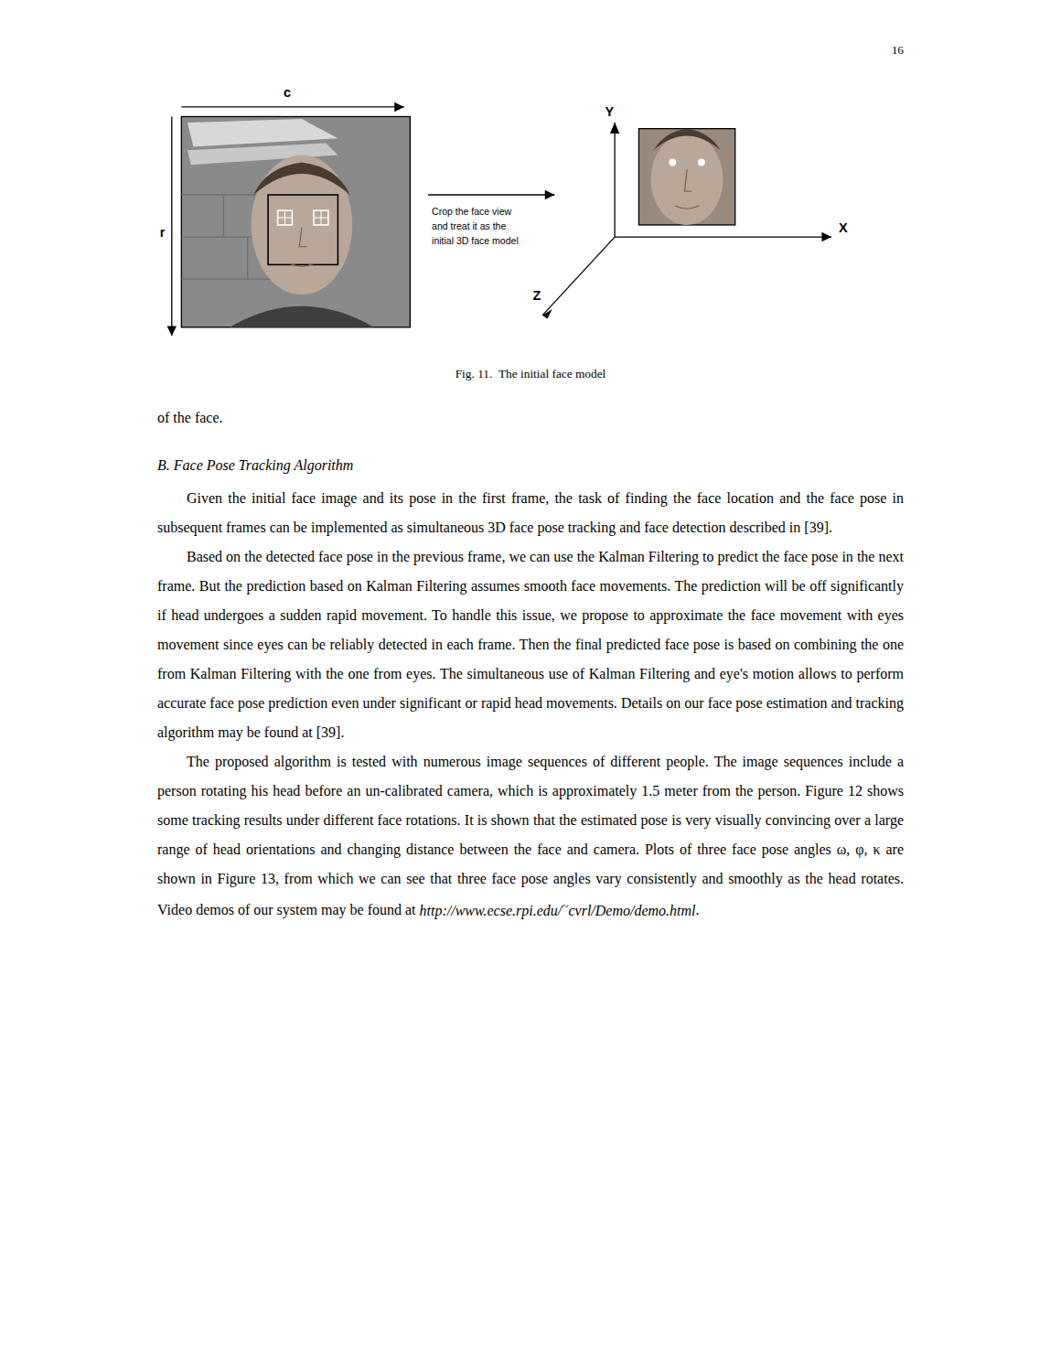16
c r Crop the face view and treat it as the initial 3D face model Y X Z
Fig. 11. The initial face model
of the face.
B. Face Pose Tracking Algorithm
Given the initial face image and its pose in the first frame, the task of finding the face location and the face pose in subsequent frames can be implemented as simultaneous 3D face pose tracking and face detection described in [39].
Based on the detected face pose in the previous frame, we can use the Kalman Filtering to predict the face pose in the next frame. But the prediction based on Kalman Filtering assumes smooth face movements. The prediction will be off significantly if head undergoes a sudden rapid movement. To handle this issue, we propose to approximate the face movement with eyes movement since eyes can be reliably detected in each frame. Then the final predicted face pose is based on combining the one from Kalman Filtering with the one from eyes. The simultaneous use of Kalman Filtering and eye's motion allows to perform accurate face pose prediction even under significant or rapid head movements. Details on our face pose estimation and tracking algorithm may be found at [39].
The proposed algorithm is tested with numerous image sequences of different people. The image sequences include a person rotating his head before an un-calibrated camera, which is approximately 1.5 meter from the person. Figure 12 shows some tracking results under different face rotations. It is shown that the estimated pose is very visually convincing over a large range of head orientations and changing distance between the face and camera. Plots of three face pose angles ω, φ, κ are shown in Figure 13, from which we can see that three face pose angles vary consistently and smoothly as the head rotates. Video demos of our system may be found at http://www.ecse.rpi.edu/~cvrl/Demo/demo.html.